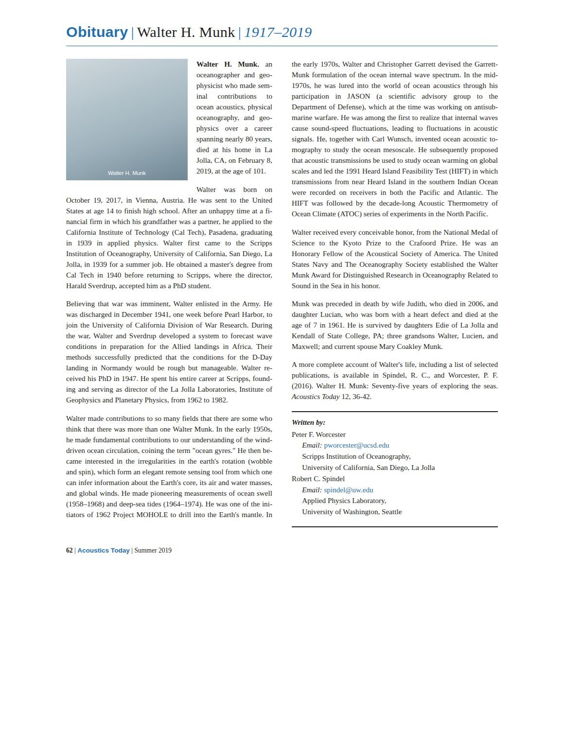Obituary|Walter H. Munk|1917–2019
Walter H. Munk
Walter H. Munk, an oceanographer and geophysicist who made seminal contributions to ocean acoustics, physical oceanography, and geophysics over a career spanning nearly 80 years, died at his home in La Jolla, CA, on February 8, 2019, at the age of 101.
Walter was born on October 19, 2017, in Vienna, Austria. He was sent to the United States at age 14 to finish high school. After an unhappy time at a financial firm in which his grandfather was a partner, he applied to the California Institute of Technology (Cal Tech), Pasadena, graduating in 1939 in applied physics. Walter first came to the Scripps Institution of Oceanography, University of California, San Diego, La Jolla, in 1939 for a summer job. He obtained a master's degree from Cal Tech in 1940 before returning to Scripps, where the director, Harald Sverdrup, accepted him as a PhD student.
Believing that war was imminent, Walter enlisted in the Army. He was discharged in December 1941, one week before Pearl Harbor, to join the University of California Division of War Research. During the war, Walter and Sverdrup developed a system to forecast wave conditions in preparation for the Allied landings in Africa. Their methods successfully predicted that the conditions for the D-Day landing in Normandy would be rough but manageable. Walter received his PhD in 1947. He spent his entire career at Scripps, founding and serving as director of the La Jolla Laboratories, Institute of Geophysics and Planetary Physics, from 1962 to 1982.
Walter made contributions to so many fields that there are some who think that there was more than one Walter Munk. In the early 1950s, he made fundamental contributions to our understanding of the wind-driven ocean circulation, coining the term "ocean gyres." He then became interested in the irregularities in the earth's rotation (wobble and spin), which form an elegant remote sensing tool from which one can infer information about the Earth's core, its air and water masses, and global winds. He made pioneering measurements of ocean swell (1958–1968) and deep-sea tides (1964–1974). He was one of the initiators of 1962 Project MOHOLE to drill into the Earth's mantle. In the early 1970s, Walter and Christopher Garrett devised the Garrett-Munk formulation of the ocean internal wave spectrum. In the mid-1970s, he was lured into the world of ocean acoustics through his participation in JASON (a scientific advisory group to the Department of Defense), which at the time was working on antisubmarine warfare. He was among the first to realize that internal waves cause sound-speed fluctuations, leading to fluctuations in acoustic signals. He, together with Carl Wunsch, invented ocean acoustic tomography to study the ocean mesoscale. He subsequently proposed that acoustic transmissions be used to study ocean warming on global scales and led the 1991 Heard Island Feasibility Test (HIFT) in which transmissions from near Heard Island in the southern Indian Ocean were recorded on receivers in both the Pacific and Atlantic. The HIFT was followed by the decade-long Acoustic Thermometry of Ocean Climate (ATOC) series of experiments in the North Pacific.
Walter received every conceivable honor, from the National Medal of Science to the Kyoto Prize to the Crafoord Prize. He was an Honorary Fellow of the Acoustical Society of America. The United States Navy and The Oceanography Society established the Walter Munk Award for Distinguished Research in Oceanography Related to Sound in the Sea in his honor.
Munk was preceded in death by wife Judith, who died in 2006, and daughter Lucian, who was born with a heart defect and died at the age of 7 in 1961. He is survived by daughters Edie of La Jolla and Kendall of State College, PA; three grandsons Walter, Lucien, and Maxwell; and current spouse Mary Coakley Munk.
A more complete account of Walter's life, including a list of selected publications, is available in Spindel, R. C., and Worcester, P. F. (2016). Walter H. Munk: Seventy-five years of exploring the seas. Acoustics Today 12, 36-42.
Written by:
Peter F. Worcester Email: pworcester@ucsd.edu Scripps Institution of Oceanography, University of California, San Diego, La Jolla Robert C. Spindel Email: spindel@uw.edu Applied Physics Laboratory, University of Washington, Seattle
62 | Acoustics Today | Summer 2019